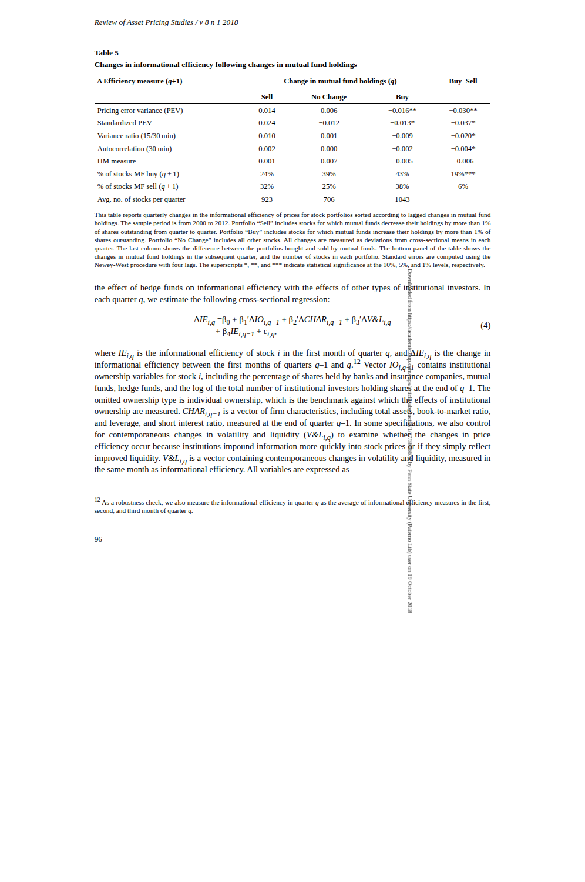Review of Asset Pricing Studies / v 8 n 1 2018
Table 5
Changes in informational efficiency following changes in mutual fund holdings
| Δ Efficiency measure ( q +1) | Change in mutual fund holdings ( q ) | Buy–Sell |
| --- | --- | --- |
| | Sell | No Change | Buy | |
| Pricing error variance (PEV) | 0.014 | 0.006 | −0.016** | −0.030** |
| Standardized PEV | 0.024 | −0.012 | −0.013* | −0.037* |
| Variance ratio (15/30 min) | 0.010 | 0.001 | −0.009 | −0.020* |
| Autocorrelation (30 min) | 0.002 | 0.000 | −0.002 | −0.004* |
| HM measure | 0.001 | 0.007 | −0.005 | −0.006 |
| % of stocks MF buy ( q + 1) | 24% | 39% | 43% | 19%*** |
| % of stocks MF sell ( q + 1) | 32% | 25% | 38% | 6% |
| Avg. no. of stocks per quarter | 923 | 706 | 1043 | |
This table reports quarterly changes in the informational efficiency of prices for stock portfolios sorted according to lagged changes in mutual fund holdings. The sample period is from 2000 to 2012. Portfolio “Sell” includes stocks for which mutual funds decrease their holdings by more than 1% of shares outstanding from quarter to quarter. Portfolio “Buy” includes stocks for which mutual funds increase their holdings by more than 1% of shares outstanding. Portfolio “No Change” includes all other stocks. All changes are measured as deviations from cross-sectional means in each quarter. The last column shows the difference between the portfolios bought and sold by mutual funds. The bottom panel of the table shows the changes in mutual fund holdings in the subsequent quarter, and the number of stocks in each portfolio. Standard errors are computed using the Newey-West procedure with four lags. The superscripts *, **, and *** indicate statistical significance at the 10%, 5%, and 1% levels, respectively.
the effect of hedge funds on informational efficiency with the effects of other types of institutional investors. In each quarter q, we estimate the following cross-sectional regression:
ΔIEi,q =β0 + β1′ΔIOi,q−1 + β2′ΔCHARi,q−1 + β3′ΔV&Li,q
+ β4IEi,q−1 + εi,q, (4)
where IEi,q is the informational efficiency of stock i in the first month of quarter q, and ΔIEi,q is the change in informational efficiency between the first months of quarters q–1 and q.12 Vector IOi,q−1 contains institutional ownership variables for stock i, including the percentage of shares held by banks and insurance companies, mutual funds, hedge funds, and the log of the total number of institutional investors holding shares at the end of q–1. The omitted ownership type is individual ownership, which is the benchmark against which the effects of institutional ownership are measured. CHARi,q−1 is a vector of firm characteristics, including total assets, book-to-market ratio, and leverage, and short interest ratio, measured at the end of quarter q–1. In some specifications, we also control for contemporaneous changes in volatility and liquidity (V&Li,q) to examine whether the changes in price efficiency occur because institutions impound information more quickly into stock prices or if they simply reflect improved liquidity. V&Li,q is a vector containing contemporaneous changes in volatility and liquidity, measured in the same month as informational efficiency. All variables are expressed as
12 As a robustness check, we also measure the informational efficiency in quarter q as the average of informational efficiency measures in the first, second, and third month of quarter q.
96
Downloaded from https://academic.oup.com/raps/article-abstract/8/1/77/3806675 by Penn State University (Paterno Lib) user on 19 October 2018